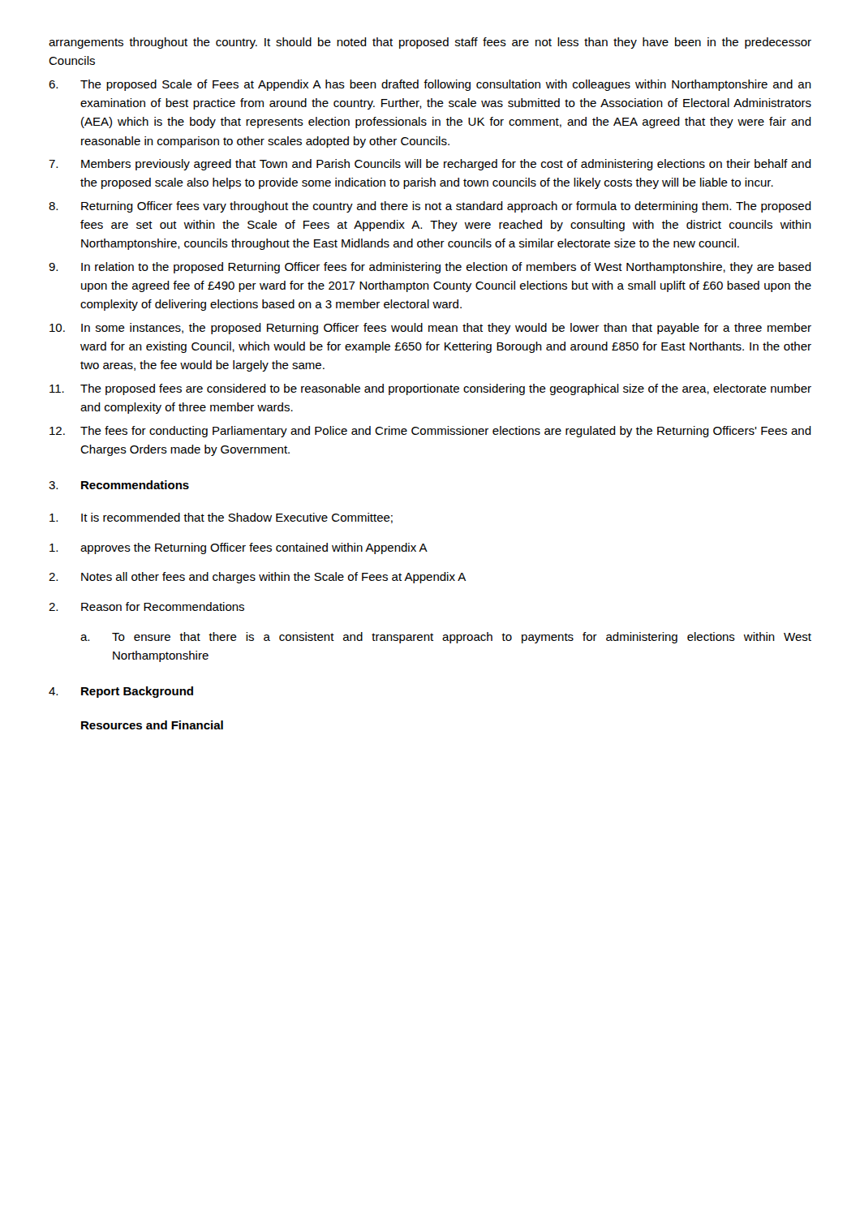arrangements throughout the country. It should be noted that proposed staff fees are not less than they have been in the predecessor Councils
6.
The proposed Scale of Fees at Appendix A has been drafted following consultation with colleagues within Northamptonshire and an examination of best practice from around the country. Further, the scale was submitted to the Association of Electoral Administrators (AEA) which is the body that represents election professionals in the UK for comment, and the AEA agreed that they were fair and reasonable in comparison to other scales adopted by other Councils.
7.
Members previously agreed that Town and Parish Councils will be recharged for the cost of administering elections on their behalf and the proposed scale also helps to provide some indication to parish and town councils of the likely costs they will be liable to incur.
8.
Returning Officer fees vary throughout the country and there is not a standard approach or formula to determining them. The proposed fees are set out within the Scale of Fees at Appendix A. They were reached by consulting with the district councils within Northamptonshire, councils throughout the East Midlands and other councils of a similar electorate size to the new council.
9.
In relation to the proposed Returning Officer fees for administering the election of members of West Northamptonshire, they are based upon the agreed fee of £490 per ward for the 2017 Northampton County Council elections but with a small uplift of £60 based upon the complexity of delivering elections based on a 3 member electoral ward.
10.
In some instances, the proposed Returning Officer fees would mean that they would be lower than that payable for a three member ward for an existing Council, which would be for example £650 for Kettering Borough and around £850 for East Northants. In the other two areas, the fee would be largely the same.
11.
The proposed fees are considered to be reasonable and proportionate considering the geographical size of the area, electorate number and complexity of three member wards.
12.
The fees for conducting Parliamentary and Police and Crime Commissioner elections are regulated by the Returning Officers' Fees and Charges Orders made by Government.
3. Recommendations
1.
It is recommended that the Shadow Executive Committee;
1.
approves the Returning Officer fees contained within Appendix A
2.
Notes all other fees and charges within the Scale of Fees at Appendix A
2.
Reason for Recommendations
a.
To ensure that there is a consistent and transparent approach to payments for administering elections within West Northamptonshire
4. Report Background
Resources and Financial